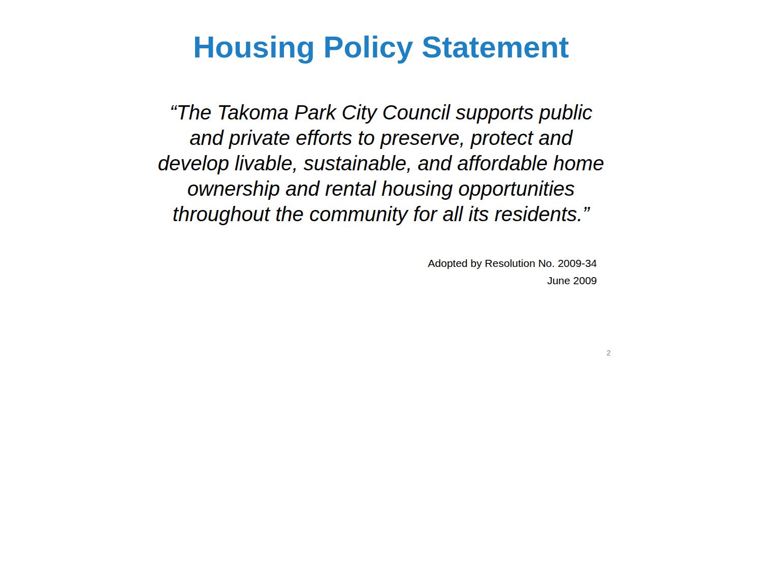Housing Policy Statement
“The Takoma Park City Council supports public and private efforts to preserve, protect and develop livable, sustainable, and affordable home ownership and rental housing opportunities throughout the community for all its residents.”
Adopted by Resolution No. 2009-34
June 2009
2